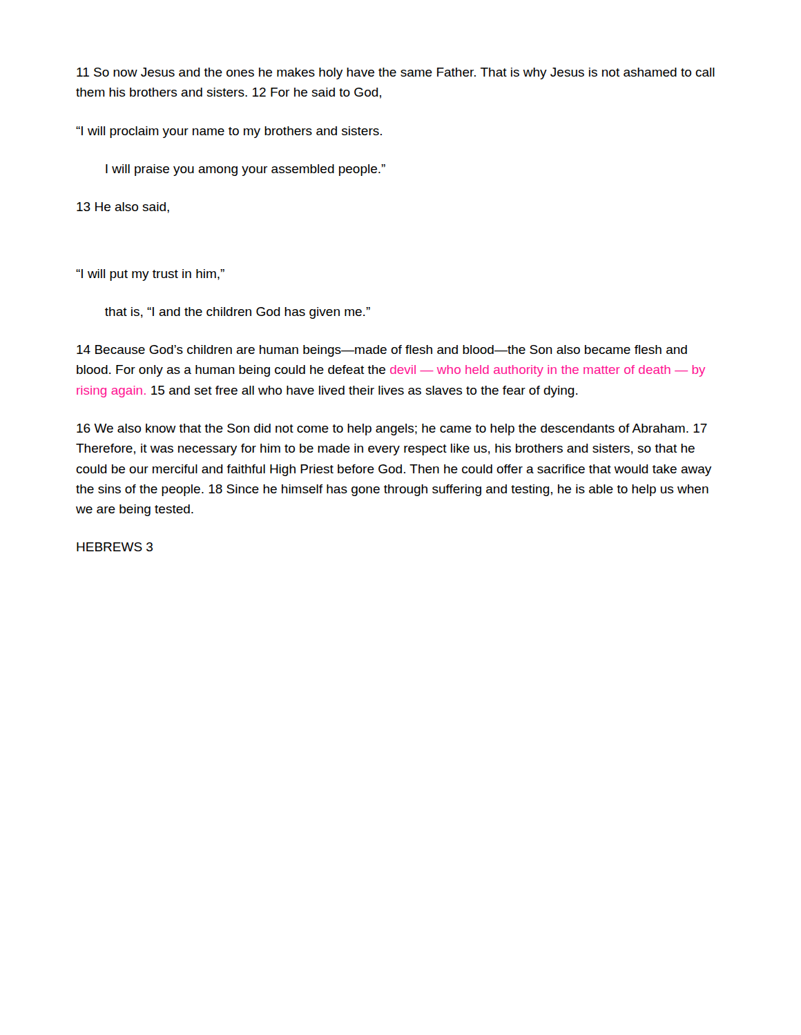11 So now Jesus and the ones he makes holy have the same Father. That is why Jesus is not ashamed to call them his brothers and sisters. 12 For he said to God,
“I will proclaim your name to my brothers and sisters.
I will praise you among your assembled people.”
13 He also said,
“I will put my trust in him,”
that is, “I and the children God has given me.”
14 Because God’s children are human beings—made of flesh and blood—the Son also became flesh and blood. For only as a human being could he defeat the devil — who held authority in the matter of death — by rising again. 15 and set free all who have lived their lives as slaves to the fear of dying.
16 We also know that the Son did not come to help angels; he came to help the descendants of Abraham. 17 Therefore, it was necessary for him to be made in every respect like us, his brothers and sisters, so that he could be our merciful and faithful High Priest before God. Then he could offer a sacrifice that would take away the sins of the people. 18 Since he himself has gone through suffering and testing, he is able to help us when we are being tested.
HEBREWS 3